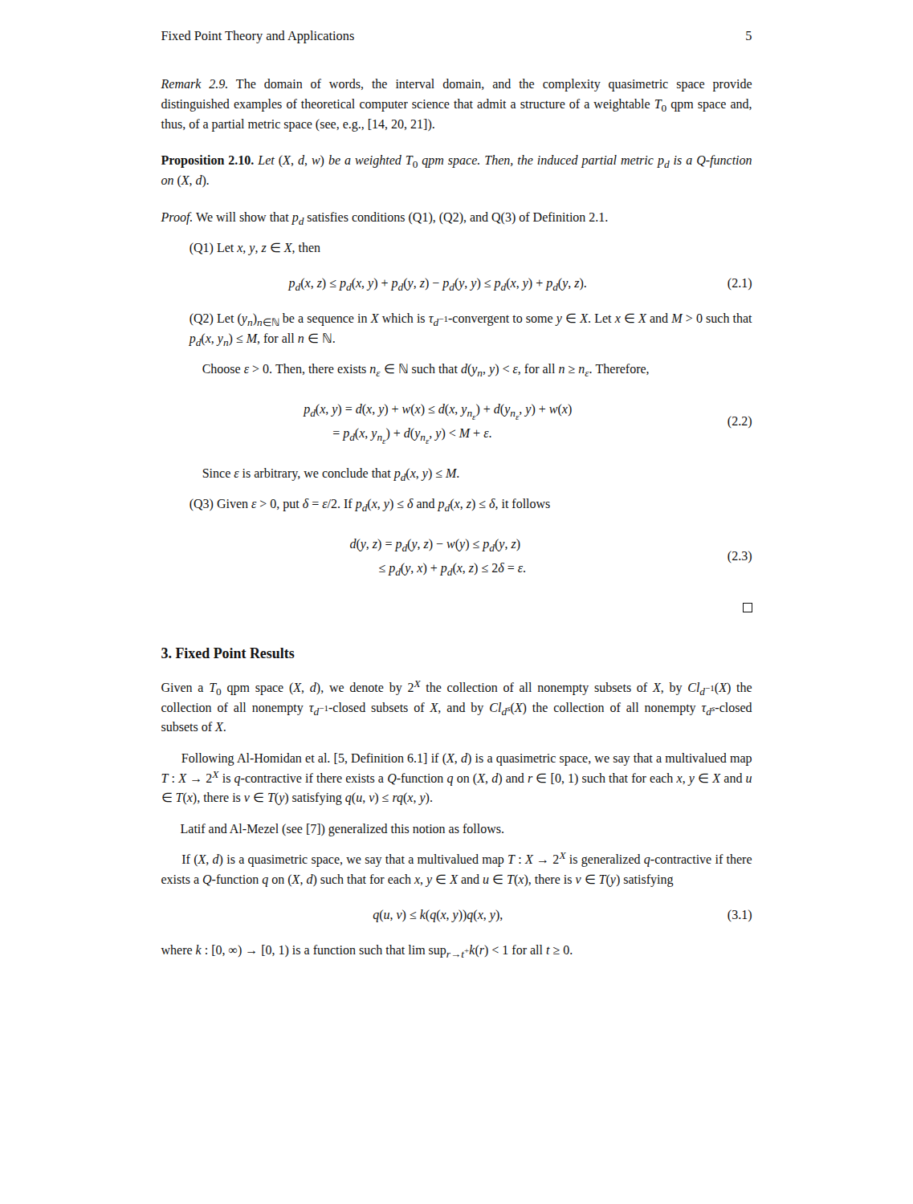Fixed Point Theory and Applications 5
Remark 2.9. The domain of words, the interval domain, and the complexity quasimetric space provide distinguished examples of theoretical computer science that admit a structure of a weightable T0 qpm space and, thus, of a partial metric space (see, e.g., [14, 20, 21]).
Proposition 2.10. Let (X, d, w) be a weighted T0 qpm space. Then, the induced partial metric pd is a Q-function on (X, d).
Proof. We will show that pd satisfies conditions (Q1), (Q2), and Q(3) of Definition 2.1.
(Q1) Let x, y, z ∈ X, then
pd(x, z) ≤ pd(x, y) + pd(y, z) − pd(y, y) ≤ pd(x, y) + pd(y, z).
(2.1)
(Q2) Let (yn)n∈ℕ be a sequence in X which is τd−1-convergent to some y ∈ X. Let x ∈ X and M > 0 such that pd(x, yn) ≤ M, for all n ∈ ℕ.
Choose ε > 0. Then, there exists nε ∈ ℕ such that d(yn, y) < ε, for all n ≥ nε. Therefore,
pd(x, y) = d(x, y) + w(x) ≤ d(x, ynε) + d(ynε, y) + w(x)
= pd(x, ynε) + d(ynε, y) < M + ε.
(2.2)
Since ε is arbitrary, we conclude that pd(x, y) ≤ M.
(Q3) Given ε > 0, put δ = ε/2. If pd(x, y) ≤ δ and pd(x, z) ≤ δ, it follows
d(y, z) = pd(y, z) − w(y) ≤ pd(y, z)
≤ pd(y, x) + pd(x, z) ≤ 2δ = ε.
(2.3)
3. Fixed Point Results
Given a T0 qpm space (X, d), we denote by 2X the collection of all nonempty subsets of X, by Cld−1(X) the collection of all nonempty τd−1-closed subsets of X, and by Clds(X) the collection of all nonempty τds-closed subsets of X.
Following Al-Homidan et al. [5, Definition 6.1] if (X, d) is a quasimetric space, we say that a multivalued map T : X → 2X is q-contractive if there exists a Q-function q on (X, d) and r ∈ [0, 1) such that for each x, y ∈ X and u ∈ T(x), there is v ∈ T(y) satisfying q(u, v) ≤ rq(x, y).
Latif and Al-Mezel (see [7]) generalized this notion as follows.
If (X, d) is a quasimetric space, we say that a multivalued map T : X → 2X is generalized q-contractive if there exists a Q-function q on (X, d) such that for each x, y ∈ X and u ∈ T(x), there is v ∈ T(y) satisfying
q(u, v) ≤ k(q(x, y))q(x, y),
(3.1)
where k : [0, ∞) → [0, 1) is a function such that lim supr→t+k(r) < 1 for all t ≥ 0.